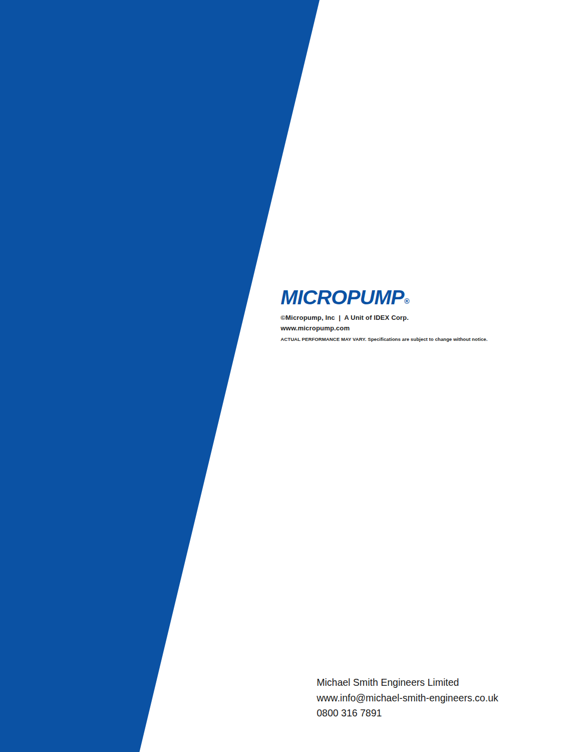MICROPUMP®
©Micropump, Inc | A Unit of IDEX Corp.
www.micropump.com
ACTUAL PERFORMANCE MAY VARY. Specifications are subject to change without notice.
Michael Smith Engineers Limited
www.info@michael-smith-engineers.co.uk
0800 316 7891